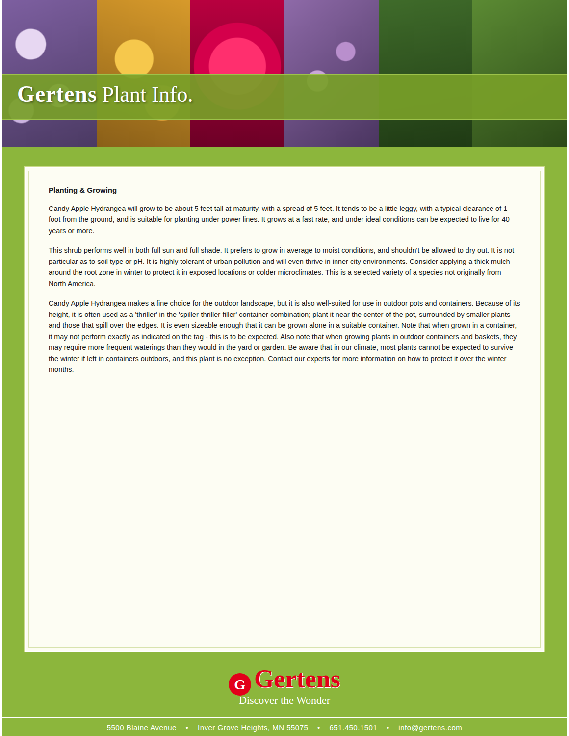Gertens Plant Info.
Planting & Growing
Candy Apple Hydrangea will grow to be about 5 feet tall at maturity, with a spread of 5 feet. It tends to be a little leggy, with a typical clearance of 1 foot from the ground, and is suitable for planting under power lines. It grows at a fast rate, and under ideal conditions can be expected to live for 40 years or more.
This shrub performs well in both full sun and full shade. It prefers to grow in average to moist conditions, and shouldn't be allowed to dry out. It is not particular as to soil type or pH. It is highly tolerant of urban pollution and will even thrive in inner city environments. Consider applying a thick mulch around the root zone in winter to protect it in exposed locations or colder microclimates. This is a selected variety of a species not originally from North America.
Candy Apple Hydrangea makes a fine choice for the outdoor landscape, but it is also well-suited for use in outdoor pots and containers. Because of its height, it is often used as a 'thriller' in the 'spiller-thriller-filler' container combination; plant it near the center of the pot, surrounded by smaller plants and those that spill over the edges. It is even sizeable enough that it can be grown alone in a suitable container. Note that when grown in a container, it may not perform exactly as indicated on the tag - this is to be expected. Also note that when growing plants in outdoor containers and baskets, they may require more frequent waterings than they would in the yard or garden. Be aware that in our climate, most plants cannot be expected to survive the winter if left in containers outdoors, and this plant is no exception. Contact our experts for more information on how to protect it over the winter months.
GGertens
Discover the Wonder
5500 Blaine Avenue • Inver Grove Heights, MN 55075 • 651.450.1501 • info@gertens.com